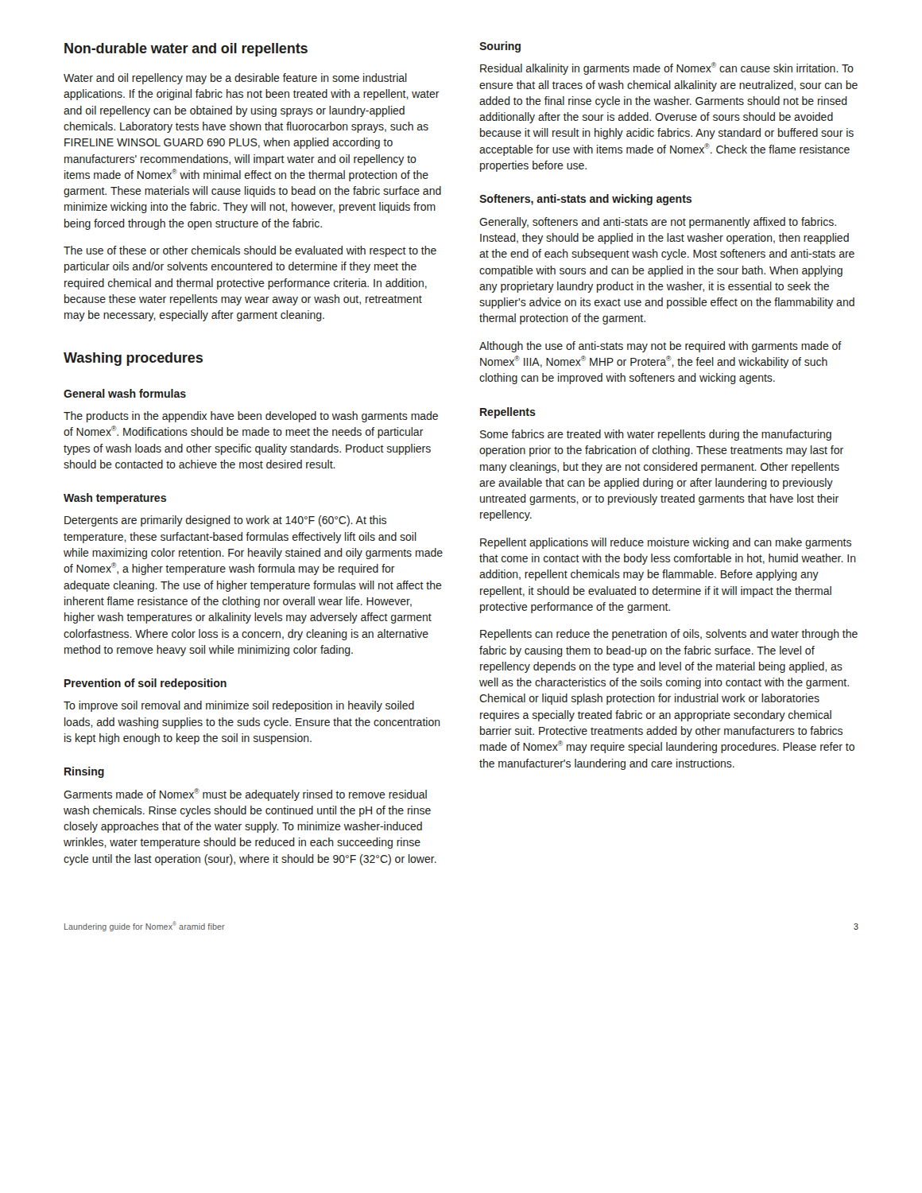Non-durable water and oil repellents
Water and oil repellency may be a desirable feature in some industrial applications. If the original fabric has not been treated with a repellent, water and oil repellency can be obtained by using sprays or laundry-applied chemicals. Laboratory tests have shown that fluorocarbon sprays, such as FIRELINE WINSOL GUARD 690 PLUS, when applied according to manufacturers' recommendations, will impart water and oil repellency to items made of Nomex® with minimal effect on the thermal protection of the garment. These materials will cause liquids to bead on the fabric surface and minimize wicking into the fabric. They will not, however, prevent liquids from being forced through the open structure of the fabric.
The use of these or other chemicals should be evaluated with respect to the particular oils and/or solvents encountered to determine if they meet the required chemical and thermal protective performance criteria. In addition, because these water repellents may wear away or wash out, retreatment may be necessary, especially after garment cleaning.
Washing procedures
General wash formulas
The products in the appendix have been developed to wash garments made of Nomex®. Modifications should be made to meet the needs of particular types of wash loads and other specific quality standards. Product suppliers should be contacted to achieve the most desired result.
Wash temperatures
Detergents are primarily designed to work at 140°F (60°C). At this temperature, these surfactant-based formulas effectively lift oils and soil while maximizing color retention. For heavily stained and oily garments made of Nomex®, a higher temperature wash formula may be required for adequate cleaning. The use of higher temperature formulas will not affect the inherent flame resistance of the clothing nor overall wear life. However, higher wash temperatures or alkalinity levels may adversely affect garment colorfastness. Where color loss is a concern, dry cleaning is an alternative method to remove heavy soil while minimizing color fading.
Prevention of soil redeposition
To improve soil removal and minimize soil redeposition in heavily soiled loads, add washing supplies to the suds cycle. Ensure that the concentration is kept high enough to keep the soil in suspension.
Rinsing
Garments made of Nomex® must be adequately rinsed to remove residual wash chemicals. Rinse cycles should be continued until the pH of the rinse closely approaches that of the water supply. To minimize washer-induced wrinkles, water temperature should be reduced in each succeeding rinse cycle until the last operation (sour), where it should be 90°F (32°C) or lower.
Souring
Residual alkalinity in garments made of Nomex® can cause skin irritation. To ensure that all traces of wash chemical alkalinity are neutralized, sour can be added to the final rinse cycle in the washer. Garments should not be rinsed additionally after the sour is added. Overuse of sours should be avoided because it will result in highly acidic fabrics. Any standard or buffered sour is acceptable for use with items made of Nomex®. Check the flame resistance properties before use.
Softeners, anti-stats and wicking agents
Generally, softeners and anti-stats are not permanently affixed to fabrics. Instead, they should be applied in the last washer operation, then reapplied at the end of each subsequent wash cycle. Most softeners and anti-stats are compatible with sours and can be applied in the sour bath. When applying any proprietary laundry product in the washer, it is essential to seek the supplier's advice on its exact use and possible effect on the flammability and thermal protection of the garment.
Although the use of anti-stats may not be required with garments made of Nomex® IIIA, Nomex® MHP or Protera®, the feel and wickability of such clothing can be improved with softeners and wicking agents.
Repellents
Some fabrics are treated with water repellents during the manufacturing operation prior to the fabrication of clothing. These treatments may last for many cleanings, but they are not considered permanent. Other repellents are available that can be applied during or after laundering to previously untreated garments, or to previously treated garments that have lost their repellency.
Repellent applications will reduce moisture wicking and can make garments that come in contact with the body less comfortable in hot, humid weather. In addition, repellent chemicals may be flammable. Before applying any repellent, it should be evaluated to determine if it will impact the thermal protective performance of the garment.
Repellents can reduce the penetration of oils, solvents and water through the fabric by causing them to bead-up on the fabric surface. The level of repellency depends on the type and level of the material being applied, as well as the characteristics of the soils coming into contact with the garment. Chemical or liquid splash protection for industrial work or laboratories requires a specially treated fabric or an appropriate secondary chemical barrier suit. Protective treatments added by other manufacturers to fabrics made of Nomex® may require special laundering procedures. Please refer to the manufacturer's laundering and care instructions.
Laundering guide for Nomex® aramid fiber 3